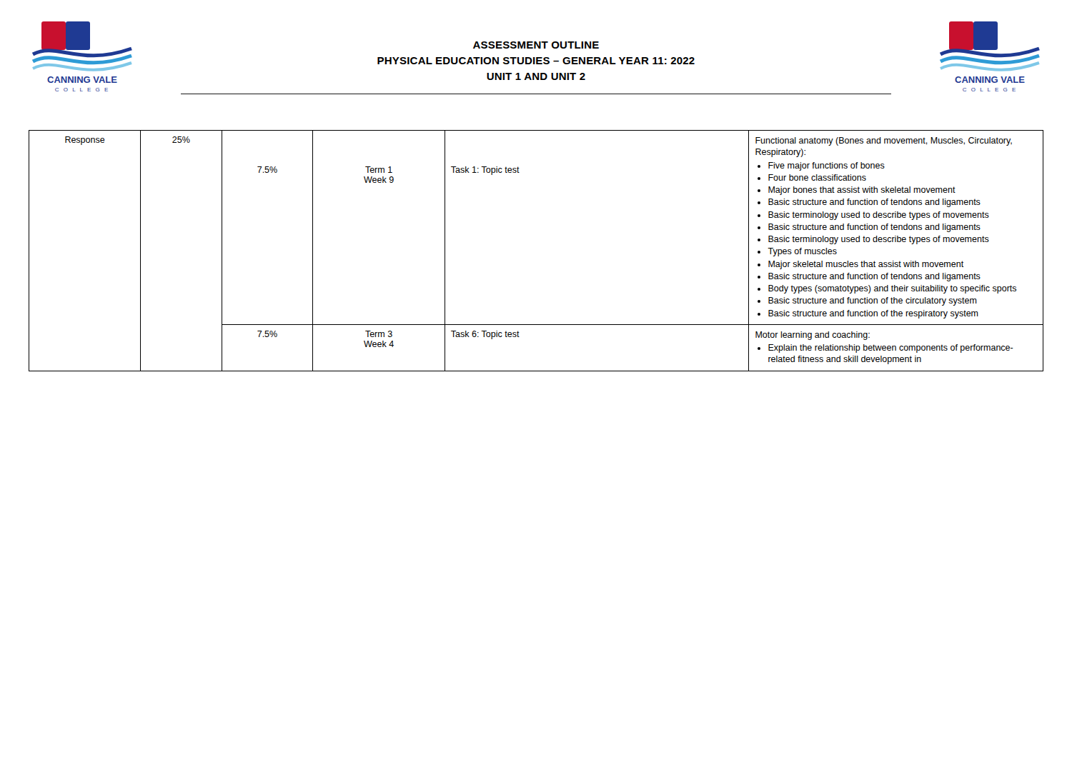CANNING VALE C O L L E G E
ASSESSMENT OUTLINE
PHYSICAL EDUCATION STUDIES – GENERAL YEAR 11: 2022
UNIT 1 AND UNIT 2
CANNING VALE C O L L E G E
| Response | 25% | 7.5% | Term 1 Week 9 | Task 1: Topic test | Functional anatomy (Bones and movement, Muscles, Circulatory, Respiratory): Five major functions of bones Four bone classifications Major bones that assist with skeletal movement Basic structure and function of tendons and ligaments Basic terminology used to describe types of movements Basic structure and function of tendons and ligaments Basic terminology used to describe types of movements Types of muscles Major skeletal muscles that assist with movement Basic structure and function of tendons and ligaments Body types (somatotypes) and their suitability to specific sports Basic structure and function of the circulatory system Basic structure and function of the respiratory system |
| 7.5% | Term 3 Week 4 | Task 6: Topic test | Motor learning and coaching: Explain the relationship between components of performance-related fitness and skill development in |